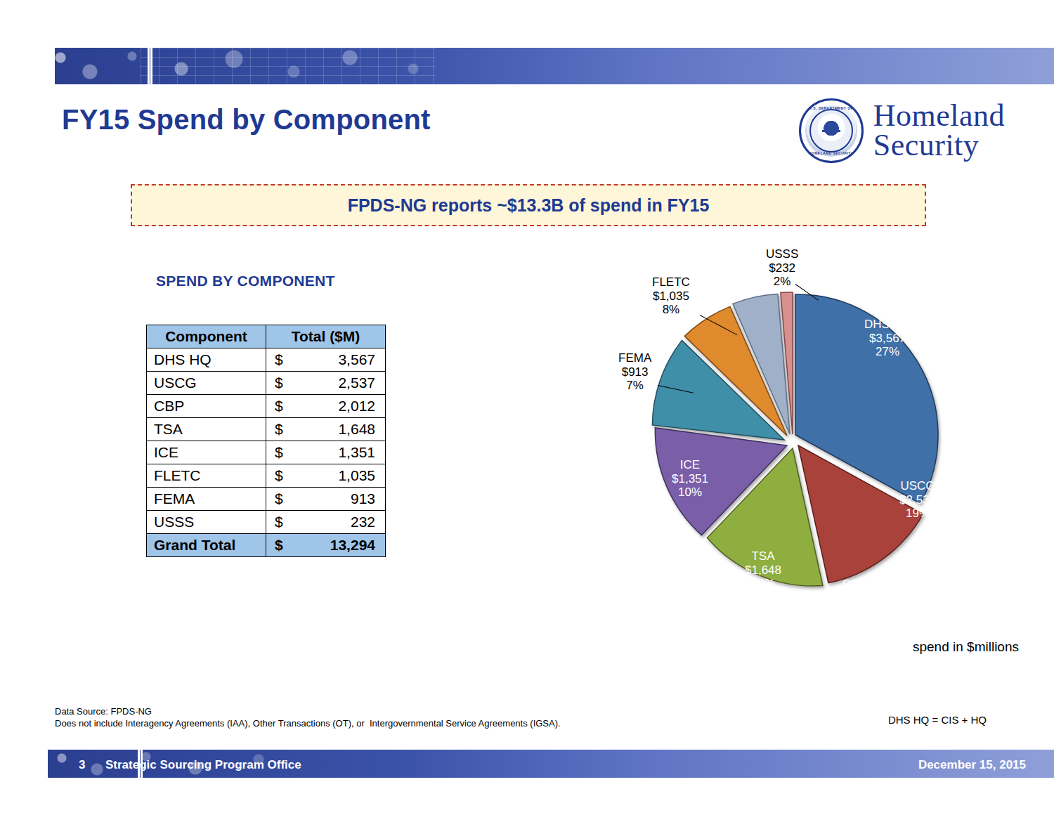FY15 Spend by Component
U.S. DEPARTMENT OF
HOMELAND SECURITY
Homeland
Security
FPDS-NG reports ~$13.3B of spend in FY15
SPEND BY COMPONENT
| Component | Total ($M) |
| --- | --- |
| DHS HQ | $ 3,567 |
| USCG | $ 2,537 |
| CBP | $ 2,012 |
| TSA | $ 1,648 |
| ICE | $ 1,351 |
| FLETC | $ 1,035 |
| FEMA | $ 913 |
| USSS | $ 232 |
| Grand Total | $ 13,294 |
USSS
$232
2%
FLETC
$1,035
8%
FEMA
$913
7%
ICE
$1,351
10%
TSA
$1,648
12%
CBP
$2,012
15%
USCG
$2,537
19%
DHS HQ
$3,567
27%
spend in $millions
Data Source: FPDS-NG
Does not include Interagency Agreements (IAA), Other Transactions (OT), or Intergovernmental Service Agreements (IGSA).
DHS HQ = CIS + HQ
3
Strategic Sourcing Program Office
December 15, 2015